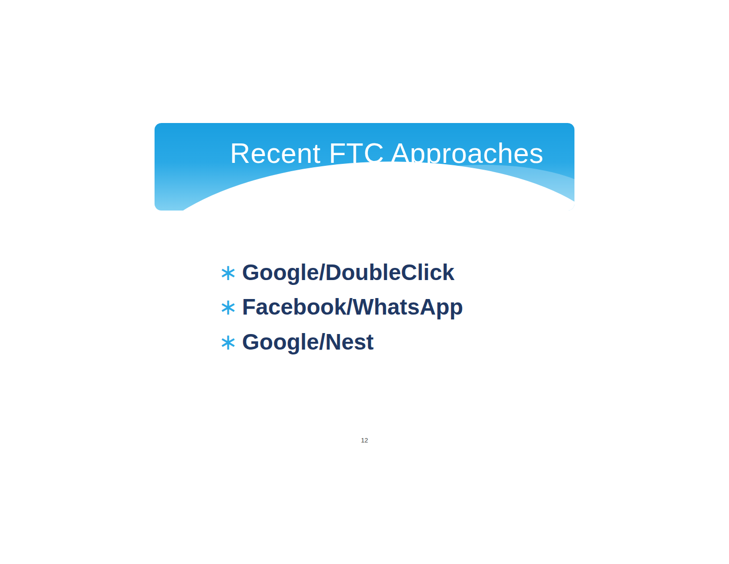Recent FTC Approaches
Google/DoubleClick
Facebook/WhatsApp
Google/Nest
12